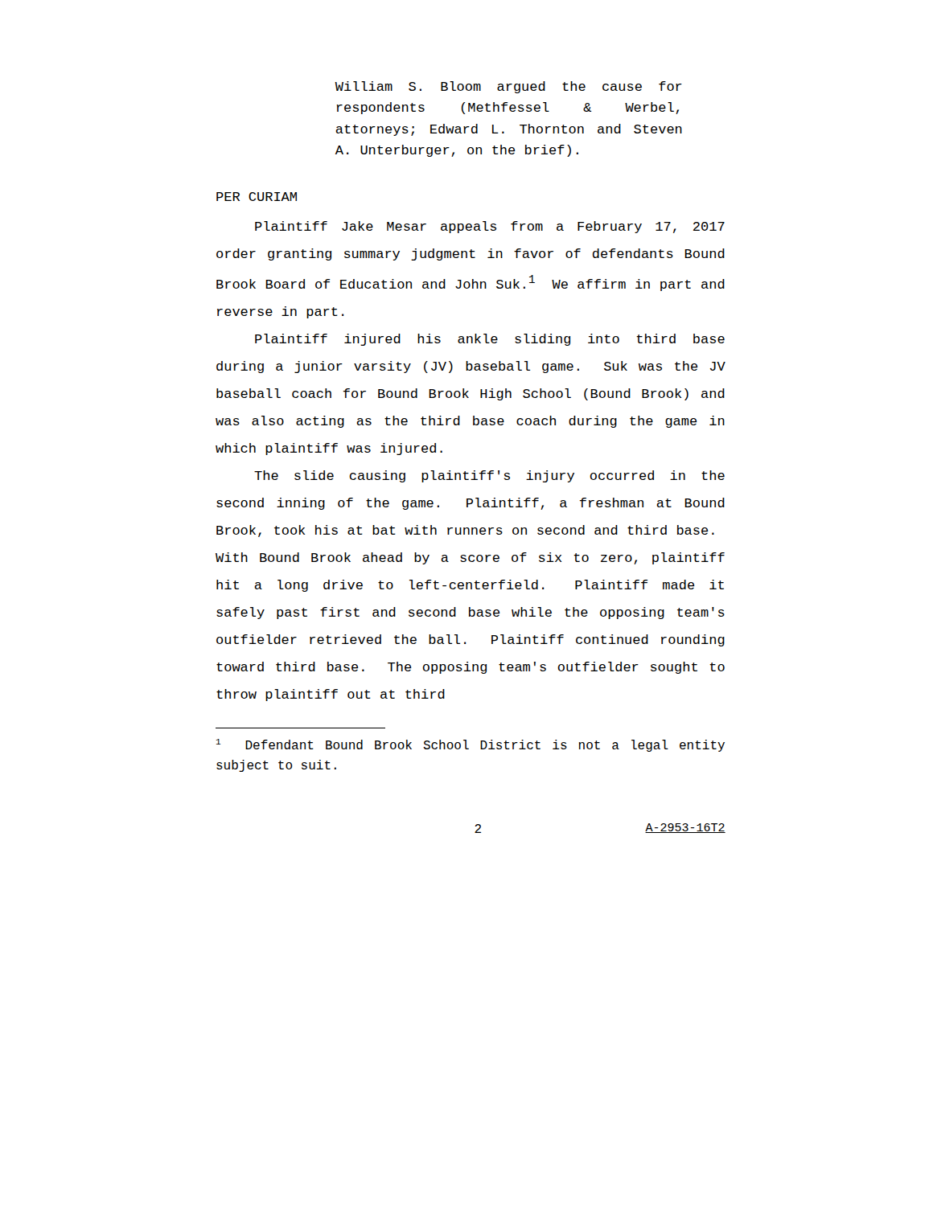William S. Bloom argued the cause for respondents (Methfessel & Werbel, attorneys; Edward L. Thornton and Steven A. Unterburger, on the brief).
PER CURIAM
Plaintiff Jake Mesar appeals from a February 17, 2017 order granting summary judgment in favor of defendants Bound Brook Board of Education and John Suk.1 We affirm in part and reverse in part.
Plaintiff injured his ankle sliding into third base during a junior varsity (JV) baseball game. Suk was the JV baseball coach for Bound Brook High School (Bound Brook) and was also acting as the third base coach during the game in which plaintiff was injured.
The slide causing plaintiff's injury occurred in the second inning of the game. Plaintiff, a freshman at Bound Brook, took his at bat with runners on second and third base. With Bound Brook ahead by a score of six to zero, plaintiff hit a long drive to left-centerfield. Plaintiff made it safely past first and second base while the opposing team's outfielder retrieved the ball. Plaintiff continued rounding toward third base. The opposing team's outfielder sought to throw plaintiff out at third
1 Defendant Bound Brook School District is not a legal entity subject to suit.
2 A-2953-16T2